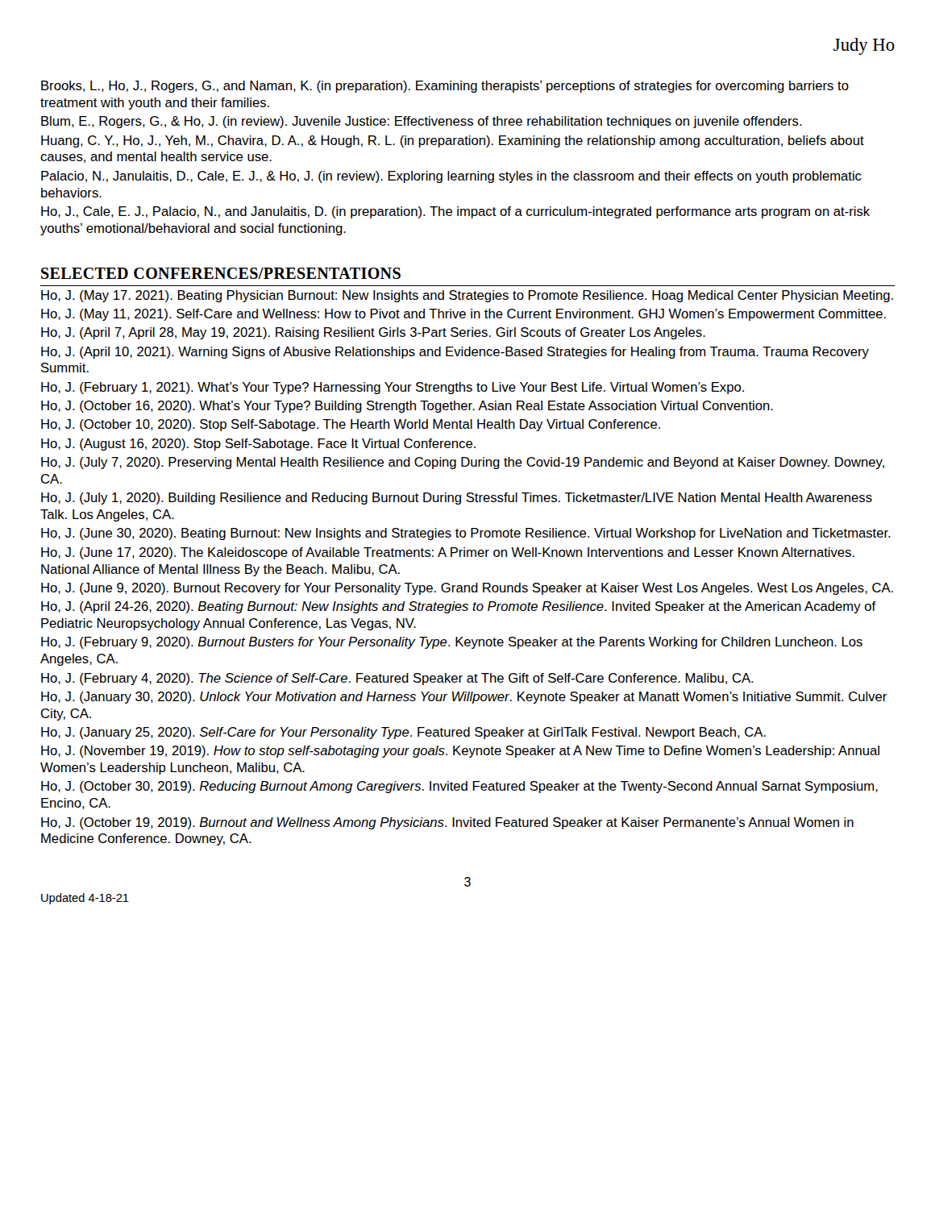Judy Ho
Brooks, L., Ho, J., Rogers, G., and Naman, K. (in preparation). Examining therapists’ perceptions of strategies for overcoming barriers to treatment with youth and their families.
Blum, E., Rogers, G., & Ho, J. (in review). Juvenile Justice: Effectiveness of three rehabilitation techniques on juvenile offenders.
Huang, C. Y., Ho, J., Yeh, M., Chavira, D. A., & Hough, R. L. (in preparation). Examining the relationship among acculturation, beliefs about causes, and mental health service use.
Palacio, N., Janulaitis, D., Cale, E. J., & Ho, J. (in review). Exploring learning styles in the classroom and their effects on youth problematic behaviors.
Ho, J., Cale, E. J., Palacio, N., and Janulaitis, D. (in preparation). The impact of a curriculum-integrated performance arts program on at-risk youths’ emotional/behavioral and social functioning.
SELECTED CONFERENCES/PRESENTATIONS
Ho, J. (May 17. 2021). Beating Physician Burnout: New Insights and Strategies to Promote Resilience. Hoag Medical Center Physician Meeting.
Ho, J. (May 11, 2021). Self-Care and Wellness: How to Pivot and Thrive in the Current Environment. GHJ Women’s Empowerment Committee.
Ho, J. (April 7, April 28, May 19, 2021). Raising Resilient Girls 3-Part Series. Girl Scouts of Greater Los Angeles.
Ho, J. (April 10, 2021). Warning Signs of Abusive Relationships and Evidence-Based Strategies for Healing from Trauma. Trauma Recovery Summit.
Ho, J. (February 1, 2021). What’s Your Type? Harnessing Your Strengths to Live Your Best Life. Virtual Women’s Expo.
Ho, J. (October 16, 2020). What’s Your Type? Building Strength Together. Asian Real Estate Association Virtual Convention.
Ho, J. (October 10, 2020). Stop Self-Sabotage. The Hearth World Mental Health Day Virtual Conference.
Ho, J. (August 16, 2020). Stop Self-Sabotage. Face It Virtual Conference.
Ho, J. (July 7, 2020). Preserving Mental Health Resilience and Coping During the Covid-19 Pandemic and Beyond at Kaiser Downey. Downey, CA.
Ho, J. (July 1, 2020). Building Resilience and Reducing Burnout During Stressful Times. Ticketmaster/LIVE Nation Mental Health Awareness Talk. Los Angeles, CA.
Ho, J. (June 30, 2020). Beating Burnout: New Insights and Strategies to Promote Resilience. Virtual Workshop for LiveNation and Ticketmaster.
Ho, J. (June 17, 2020). The Kaleidoscope of Available Treatments: A Primer on Well-Known Interventions and Lesser Known Alternatives. National Alliance of Mental Illness By the Beach. Malibu, CA.
Ho, J. (June 9, 2020). Burnout Recovery for Your Personality Type. Grand Rounds Speaker at Kaiser West Los Angeles. West Los Angeles, CA.
Ho, J. (April 24-26, 2020). Beating Burnout: New Insights and Strategies to Promote Resilience. Invited Speaker at the American Academy of Pediatric Neuropsychology Annual Conference, Las Vegas, NV.
Ho, J. (February 9, 2020). Burnout Busters for Your Personality Type. Keynote Speaker at the Parents Working for Children Luncheon. Los Angeles, CA.
Ho, J. (February 4, 2020). The Science of Self-Care. Featured Speaker at The Gift of Self-Care Conference. Malibu, CA.
Ho, J. (January 30, 2020). Unlock Your Motivation and Harness Your Willpower. Keynote Speaker at Manatt Women’s Initiative Summit. Culver City, CA.
Ho, J. (January 25, 2020). Self-Care for Your Personality Type. Featured Speaker at GirlTalk Festival. Newport Beach, CA.
Ho, J. (November 19, 2019). How to stop self-sabotaging your goals. Keynote Speaker at A New Time to Define Women’s Leadership: Annual Women’s Leadership Luncheon, Malibu, CA.
Ho, J. (October 30, 2019). Reducing Burnout Among Caregivers. Invited Featured Speaker at the Twenty-Second Annual Sarnat Symposium, Encino, CA.
Ho, J. (October 19, 2019). Burnout and Wellness Among Physicians. Invited Featured Speaker at Kaiser Permanente’s Annual Women in Medicine Conference. Downey, CA.
3
Updated 4-18-21